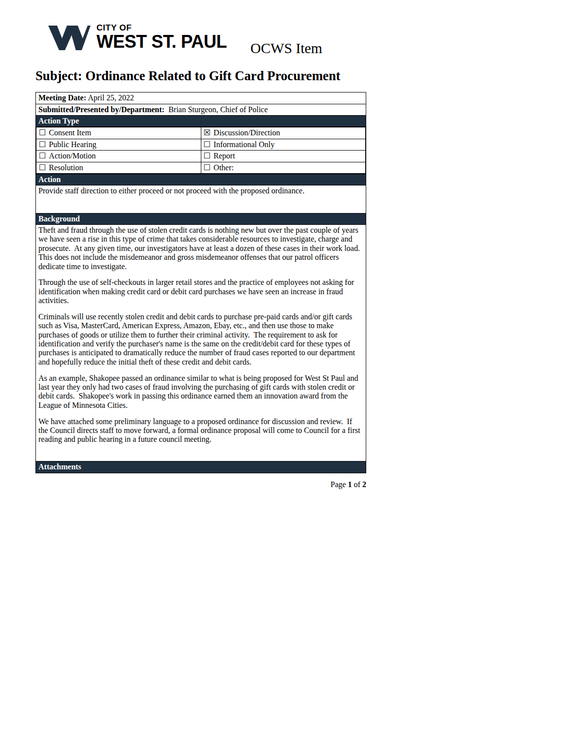CITY OF WEST ST. PAUL
OCWS Item
Subject: Ordinance Related to Gift Card Procurement
| Meeting Date: April 25, 2022 |
| Submitted/Presented by/Department: Brian Sturgeon, Chief of Police |
| Action Type |
| / ☐ Consent Item / ☒ Discussion/Direction / / ☐ Public Hearing / ☐ Informational Only / / ☐ Action/Motion / ☐ Report / / ☐ Resolution / ☐ Other: / |
| Action |
| Provide staff direction to either proceed or not proceed with the proposed ordinance. |
| Background |
| Theft and fraud through the use of stolen credit cards is nothing new but over the past couple of years we have seen a rise in this type of crime that takes considerable resources to investigate, charge and prosecute. At any given time, our investigators have at least a dozen of these cases in their work load. This does not include the misdemeanor and gross misdemeanor offenses that our patrol officers dedicate time to investigate. Through the use of self-checkouts in larger retail stores and the practice of employees not asking for identification when making credit card or debit card purchases we have seen an increase in fraud activities. Criminals will use recently stolen credit and debit cards to purchase pre-paid cards and/or gift cards such as Visa, MasterCard, American Express, Amazon, Ebay, etc., and then use those to make purchases of goods or utilize them to further their criminal activity. The requirement to ask for identification and verify the purchaser's name is the same on the credit/debit card for these types of purchases is anticipated to dramatically reduce the number of fraud cases reported to our department and hopefully reduce the initial theft of these credit and debit cards. As an example, Shakopee passed an ordinance similar to what is being proposed for West St Paul and last year they only had two cases of fraud involving the purchasing of gift cards with stolen credit or debit cards. Shakopee's work in passing this ordinance earned them an innovation award from the League of Minnesota Cities. We have attached some preliminary language to a proposed ordinance for discussion and review. If the Council directs staff to move forward, a formal ordinance proposal will come to Council for a first reading and public hearing in a future council meeting. |
| Attachments |
Page 1 of 2